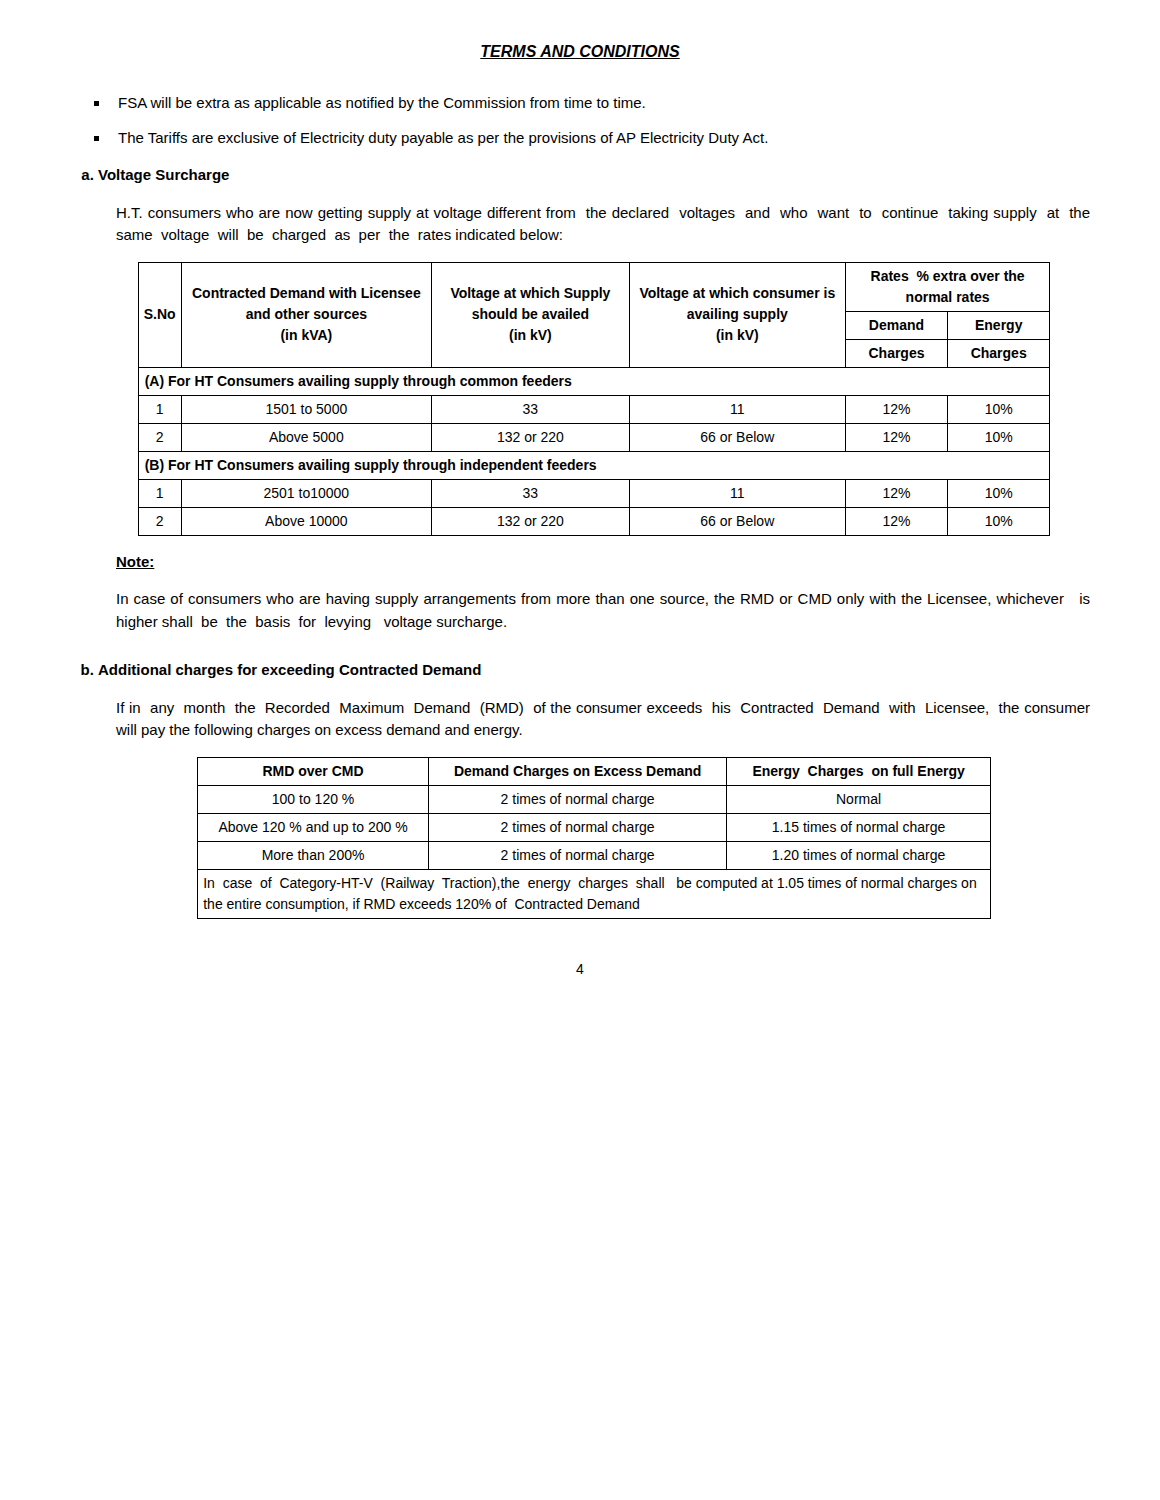TERMS AND CONDITIONS
FSA will be extra as applicable as notified by the Commission from time to time.
The Tariffs are exclusive of Electricity duty payable as per the provisions of AP Electricity Duty Act.
Voltage Surcharge
H.T. consumers who are now getting supply at voltage different from the declared voltages and who want to continue taking supply at the same voltage will be charged as per the rates indicated below:
| S.No | Contracted Demand with Licensee and other sources (in kVA) | Voltage at which Supply should be availed (in kV) | Voltage at which consumer is availing supply (in kV) | Rates % extra over the normal rates |
| --- | --- | --- | --- | --- |
| Demand | Energy |
| Charges | Charges |
| (A) For HT Consumers availing supply through common feeders |
| 1 | 1501 to 5000 | 33 | 11 | 12% | 10% |
| 2 | Above 5000 | 132 or 220 | 66 or Below | 12% | 10% |
| (B) For HT Consumers availing supply through independent feeders |
| 1 | 2501 to10000 | 33 | 11 | 12% | 10% |
| 2 | Above 10000 | 132 or 220 | 66 or Below | 12% | 10% |
Note:
In case of consumers who are having supply arrangements from more than one source, the RMD or CMD only with the Licensee, whichever is higher shall be the basis for levying voltage surcharge.
Additional charges for exceeding Contracted Demand
If in any month the Recorded Maximum Demand (RMD) of the consumer exceeds his Contracted Demand with Licensee, the consumer will pay the following charges on excess demand and energy.
| RMD over CMD | Demand Charges on Excess Demand | Energy Charges on full Energy |
| --- | --- | --- |
| 100 to 120 % | 2 times of normal charge | Normal |
| Above 120 % and up to 200 % | 2 times of normal charge | 1.15 times of normal charge |
| More than 200% | 2 times of normal charge | 1.20 times of normal charge |
| In case of Category-HT-V (Railway Traction),the energy charges shall be computed at 1.05 times of normal charges on the entire consumption, if RMD exceeds 120% of Contracted Demand |
4